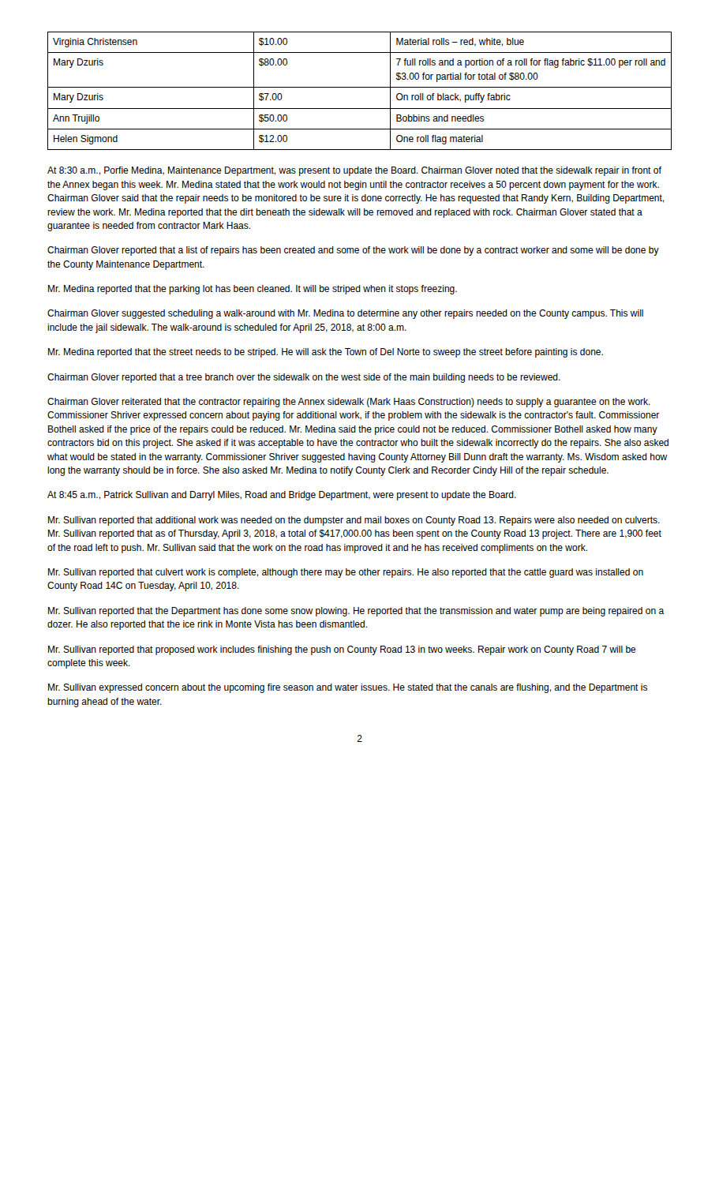| Virginia Christensen | $10.00 | Material rolls – red, white, blue |
| Mary Dzuris | $80.00 | 7 full rolls and a portion of a roll for flag fabric $11.00 per roll and $3.00 for partial for total of $80.00 |
| Mary Dzuris | $7.00 | On roll of black, puffy fabric |
| Ann Trujillo | $50.00 | Bobbins and needles |
| Helen Sigmond | $12.00 | One roll flag material |
At 8:30 a.m., Porfie Medina, Maintenance Department, was present to update the Board. Chairman Glover noted that the sidewalk repair in front of the Annex began this week. Mr. Medina stated that the work would not begin until the contractor receives a 50 percent down payment for the work. Chairman Glover said that the repair needs to be monitored to be sure it is done correctly. He has requested that Randy Kern, Building Department, review the work. Mr. Medina reported that the dirt beneath the sidewalk will be removed and replaced with rock. Chairman Glover stated that a guarantee is needed from contractor Mark Haas.
Chairman Glover reported that a list of repairs has been created and some of the work will be done by a contract worker and some will be done by the County Maintenance Department.
Mr. Medina reported that the parking lot has been cleaned. It will be striped when it stops freezing.
Chairman Glover suggested scheduling a walk-around with Mr. Medina to determine any other repairs needed on the County campus. This will include the jail sidewalk. The walk-around is scheduled for April 25, 2018, at 8:00 a.m.
Mr. Medina reported that the street needs to be striped. He will ask the Town of Del Norte to sweep the street before painting is done.
Chairman Glover reported that a tree branch over the sidewalk on the west side of the main building needs to be reviewed.
Chairman Glover reiterated that the contractor repairing the Annex sidewalk (Mark Haas Construction) needs to supply a guarantee on the work. Commissioner Shriver expressed concern about paying for additional work, if the problem with the sidewalk is the contractor's fault. Commissioner Bothell asked if the price of the repairs could be reduced. Mr. Medina said the price could not be reduced. Commissioner Bothell asked how many contractors bid on this project. She asked if it was acceptable to have the contractor who built the sidewalk incorrectly do the repairs. She also asked what would be stated in the warranty. Commissioner Shriver suggested having County Attorney Bill Dunn draft the warranty. Ms. Wisdom asked how long the warranty should be in force. She also asked Mr. Medina to notify County Clerk and Recorder Cindy Hill of the repair schedule.
At 8:45 a.m., Patrick Sullivan and Darryl Miles, Road and Bridge Department, were present to update the Board.
Mr. Sullivan reported that additional work was needed on the dumpster and mail boxes on County Road 13. Repairs were also needed on culverts. Mr. Sullivan reported that as of Thursday, April 3, 2018, a total of $417,000.00 has been spent on the County Road 13 project. There are 1,900 feet of the road left to push. Mr. Sullivan said that the work on the road has improved it and he has received compliments on the work.
Mr. Sullivan reported that culvert work is complete, although there may be other repairs. He also reported that the cattle guard was installed on County Road 14C on Tuesday, April 10, 2018.
Mr. Sullivan reported that the Department has done some snow plowing. He reported that the transmission and water pump are being repaired on a dozer. He also reported that the ice rink in Monte Vista has been dismantled.
Mr. Sullivan reported that proposed work includes finishing the push on County Road 13 in two weeks. Repair work on County Road 7 will be complete this week.
Mr. Sullivan expressed concern about the upcoming fire season and water issues. He stated that the canals are flushing, and the Department is burning ahead of the water.
2